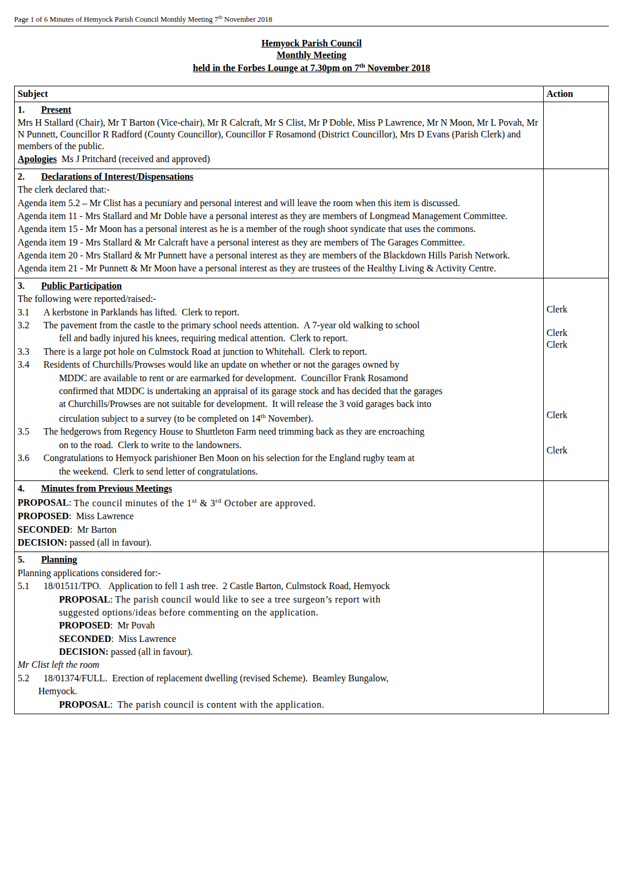Page 1 of 6 Minutes of Hemyock Parish Council Monthly Meeting 7th November 2018
Hemyock Parish Council
Monthly Meeting
held in the Forbes Lounge at 7.30pm on 7th November 2018
| Subject | Action |
| --- | --- |
| 1. Present Mrs H Stallard (Chair), Mr T Barton (Vice-chair), Mr R Calcraft, Mr S Clist, Mr P Doble, Miss P Lawrence, Mr N Moon, Mr L Povah, Mr N Punnett, Councillor R Radford (County Councillor), Councillor F Rosamond (District Councillor), Mrs D Evans (Parish Clerk) and members of the public. Apologies Ms J Pritchard (received and approved) | |
| 2. Declarations of Interest/Dispensations The clerk declared that:- Agenda item 5.2 – Mr Clist has a pecuniary and personal interest and will leave the room when this item is discussed. Agenda item 11 - Mrs Stallard and Mr Doble have a personal interest as they are members of Longmead Management Committee. Agenda item 15 - Mr Moon has a personal interest as he is a member of the rough shoot syndicate that uses the commons. Agenda item 19 - Mrs Stallard & Mr Calcraft have a personal interest as they are members of The Garages Committee. Agenda item 20 - Mrs Stallard & Mr Punnett have a personal interest as they are members of the Blackdown Hills Parish Network. Agenda item 21 - Mr Punnett & Mr Moon have a personal interest as they are trustees of the Healthy Living & Activity Centre. | |
| 3. Public Participation The following were reported/raised:- 3.1 A kerbstone in Parklands has lifted. Clerk to report. 3.2 The pavement from the castle to the primary school needs attention. A 7-year old walking to school fell and badly injured his knees, requiring medical attention. Clerk to report. 3.3 There is a large pot hole on Culmstock Road at junction to Whitehall. Clerk to report. 3.4 Residents of Churchills/Prowses would like an update on whether or not the garages owned by MDDC are available to rent or are earmarked for development. Councillor Frank Rosamond confirmed that MDDC is undertaking an appraisal of its garage stock and has decided that the garages at Churchills/Prowses are not suitable for development. It will release the 3 void garages back into circulation subject to a survey (to be completed on 14 th November). 3.5 The hedgerows from Regency House to Shuttleton Farm need trimming back as they are encroaching on to the road. Clerk to write to the landowners. 3.6 Congratulations to Hemyock parishioner Ben Moon on his selection for the England rugby team at the weekend. Clerk to send letter of congratulations. | Clerk Clerk Clerk Clerk Clerk |
| 4. Minutes from Previous Meetings PROPOSAL : The council minutes of the 1 st & 3 rd October are approved. PROPOSED : Miss Lawrence SECONDED : Mr Barton DECISION: passed (all in favour). | |
| 5. Planning Planning applications considered for:- 5.1 18/01511/TPO. Application to fell 1 ash tree. 2 Castle Barton, Culmstock Road, Hemyock PROPOSAL : The parish council would like to see a tree surgeon’s report with suggested options/ideas before commenting on the application. PROPOSED : Mr Povah SECONDED : Miss Lawrence DECISION: passed (all in favour). Mr Clist left the room 5.2 18/01374/FULL. Erection of replacement dwelling (revised Scheme). Beamley Bungalow, Hemyock. PROPOSAL : The parish council is content with the application. | |